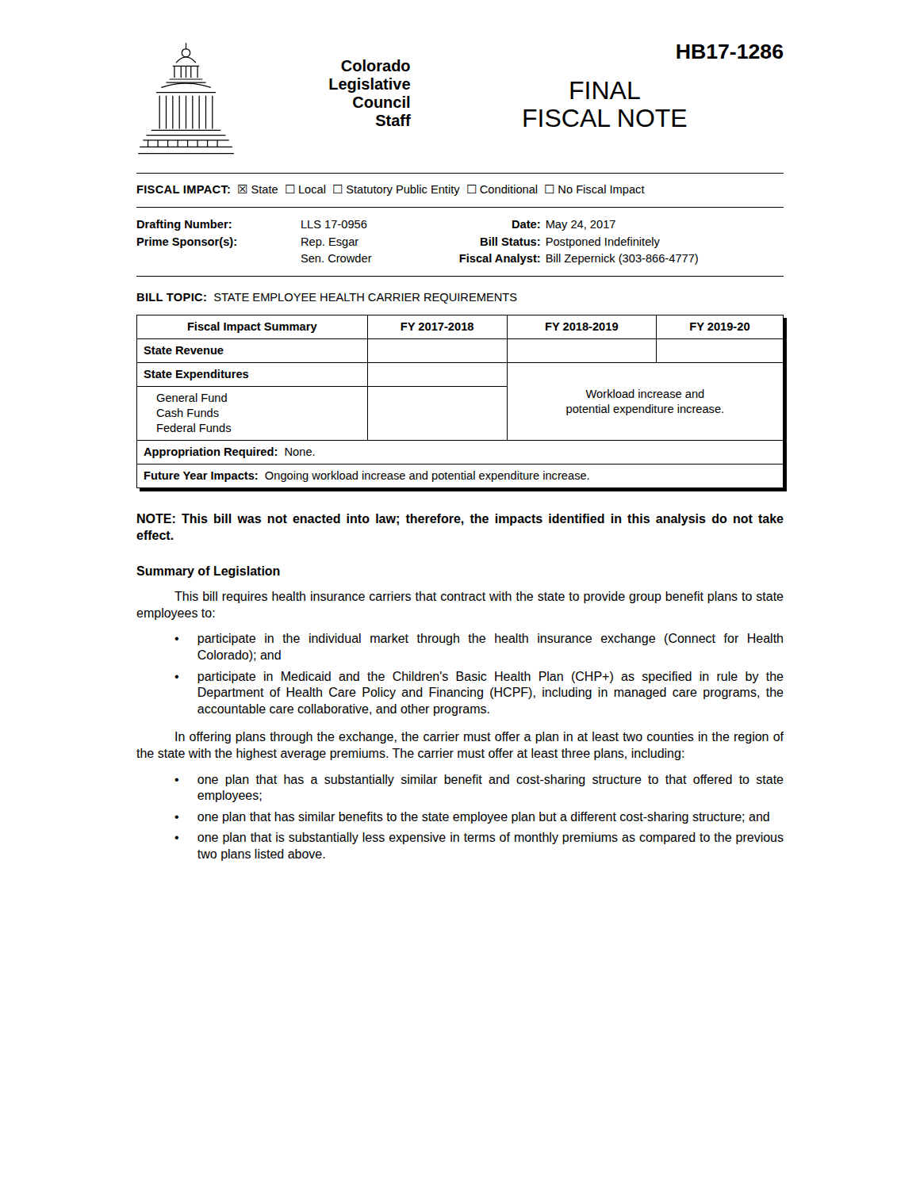Colorado
Legislative
Council
Staff
HB17-1286
FINAL
FISCAL NOTE
FISCAL IMPACT: ☒ State ☐ Local ☐ Statutory Public Entity ☐ Conditional ☐ No Fiscal Impact
| Drafting Number: | LLS 17-0956 | Date: | May 24, 2017 |
| Prime Sponsor(s): | Rep. Esgar | Bill Status: | Postponed Indefinitely |
| | Sen. Crowder | Fiscal Analyst: | Bill Zepernick (303-866-4777) |
BILL TOPIC: STATE EMPLOYEE HEALTH CARRIER REQUIREMENTS
| Fiscal Impact Summary | FY 2017-2018 | FY 2018-2019 | FY 2019-20 |
| --- | --- | --- | --- |
| State Revenue | | | |
| State Expenditures | | Workload increase and potential expenditure increase. |
| General Fund Cash Funds Federal Funds | |
| Appropriation Required: None. |
| Future Year Impacts: Ongoing workload increase and potential expenditure increase. |
NOTE: This bill was not enacted into law; therefore, the impacts identified in this analysis do not take effect.
Summary of Legislation
This bill requires health insurance carriers that contract with the state to provide group benefit plans to state employees to:
participate in the individual market through the health insurance exchange (Connect for Health Colorado); and
participate in Medicaid and the Children's Basic Health Plan (CHP+) as specified in rule by the Department of Health Care Policy and Financing (HCPF), including in managed care programs, the accountable care collaborative, and other programs.
In offering plans through the exchange, the carrier must offer a plan in at least two counties in the region of the state with the highest average premiums. The carrier must offer at least three plans, including:
one plan that has a substantially similar benefit and cost-sharing structure to that offered to state employees;
one plan that has similar benefits to the state employee plan but a different cost-sharing structure; and
one plan that is substantially less expensive in terms of monthly premiums as compared to the previous two plans listed above.